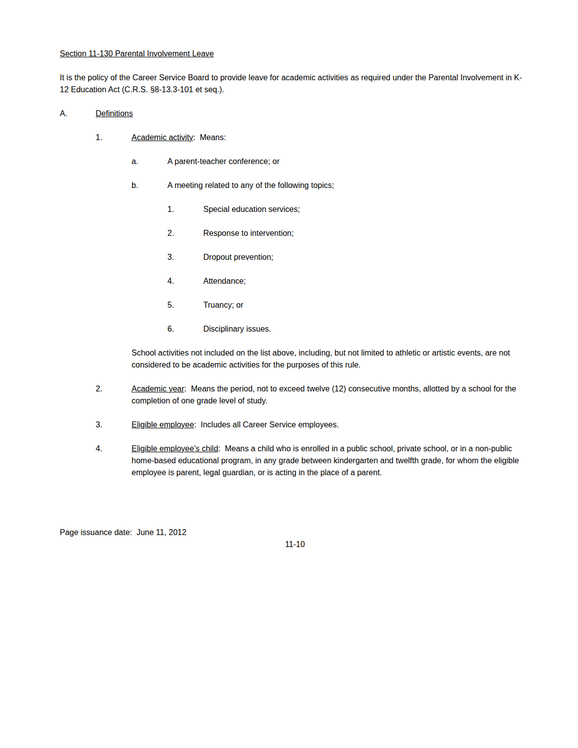Section 11-130 Parental Involvement Leave
It is the policy of the Career Service Board to provide leave for academic activities as required under the Parental Involvement in K-12 Education Act (C.R.S. §8-13.3-101 et seq.).
A.
Definitions
1.
Academic activity: Means:
a.
A parent-teacher conference; or
b.
A meeting related to any of the following topics;
1.
Special education services;
2.
Response to intervention;
3.
Dropout prevention;
4.
Attendance;
5.
Truancy; or
6.
Disciplinary issues.
School activities not included on the list above, including, but not limited to athletic or artistic events, are not considered to be academic activities for the purposes of this rule.
2.
Academic year: Means the period, not to exceed twelve (12) consecutive months, allotted by a school for the completion of one grade level of study.
3.
Eligible employee: Includes all Career Service employees.
4.
Eligible employee's child: Means a child who is enrolled in a public school, private school, or in a non-public home-based educational program, in any grade between kindergarten and twelfth grade, for whom the eligible employee is parent, legal guardian, or is acting in the place of a parent.
Page issuance date: June 11, 2012
11-10